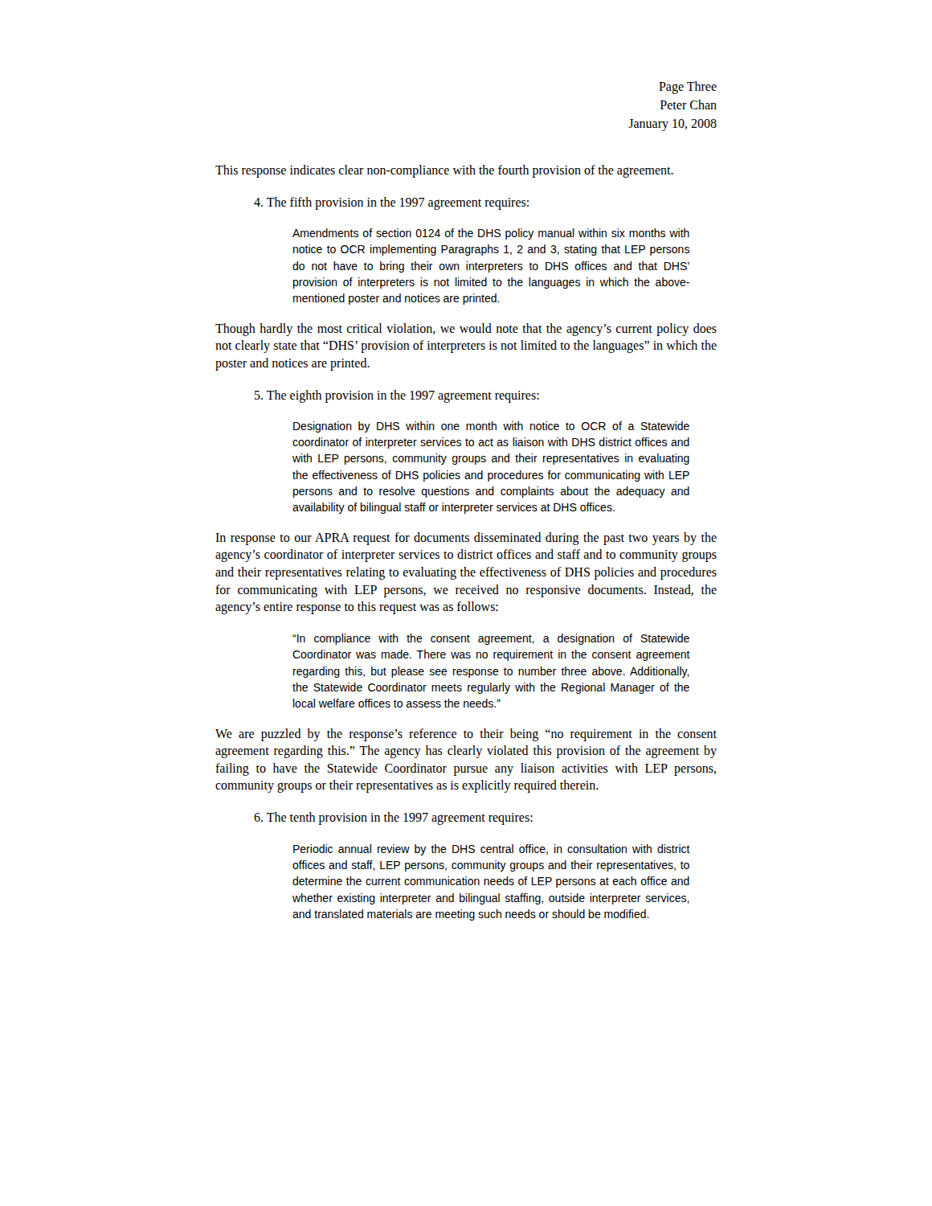Page Three
Peter Chan
January 10, 2008
This response indicates clear non-compliance with the fourth provision of the agreement.
4. The fifth provision in the 1997 agreement requires:
Amendments of section 0124 of the DHS policy manual within six months with notice to OCR implementing Paragraphs 1, 2 and 3, stating that LEP persons do not have to bring their own interpreters to DHS offices and that DHS’ provision of interpreters is not limited to the languages in which the above-mentioned poster and notices are printed.
Though hardly the most critical violation, we would note that the agency’s current policy does not clearly state that “DHS’ provision of interpreters is not limited to the languages” in which the poster and notices are printed.
5. The eighth provision in the 1997 agreement requires:
Designation by DHS within one month with notice to OCR of a Statewide coordinator of interpreter services to act as liaison with DHS district offices and with LEP persons, community groups and their representatives in evaluating the effectiveness of DHS policies and procedures for communicating with LEP persons and to resolve questions and complaints about the adequacy and availability of bilingual staff or interpreter services at DHS offices.
In response to our APRA request for documents disseminated during the past two years by the agency’s coordinator of interpreter services to district offices and staff and to community groups and their representatives relating to evaluating the effectiveness of DHS policies and procedures for communicating with LEP persons, we received no responsive documents. Instead, the agency’s entire response to this request was as follows:
“In compliance with the consent agreement, a designation of Statewide Coordinator was made. There was no requirement in the consent agreement regarding this, but please see response to number three above. Additionally, the Statewide Coordinator meets regularly with the Regional Manager of the local welfare offices to assess the needs.”
We are puzzled by the response’s reference to their being “no requirement in the consent agreement regarding this.” The agency has clearly violated this provision of the agreement by failing to have the Statewide Coordinator pursue any liaison activities with LEP persons, community groups or their representatives as is explicitly required therein.
6. The tenth provision in the 1997 agreement requires:
Periodic annual review by the DHS central office, in consultation with district offices and staff, LEP persons, community groups and their representatives, to determine the current communication needs of LEP persons at each office and whether existing interpreter and bilingual staffing, outside interpreter services, and translated materials are meeting such needs or should be modified.